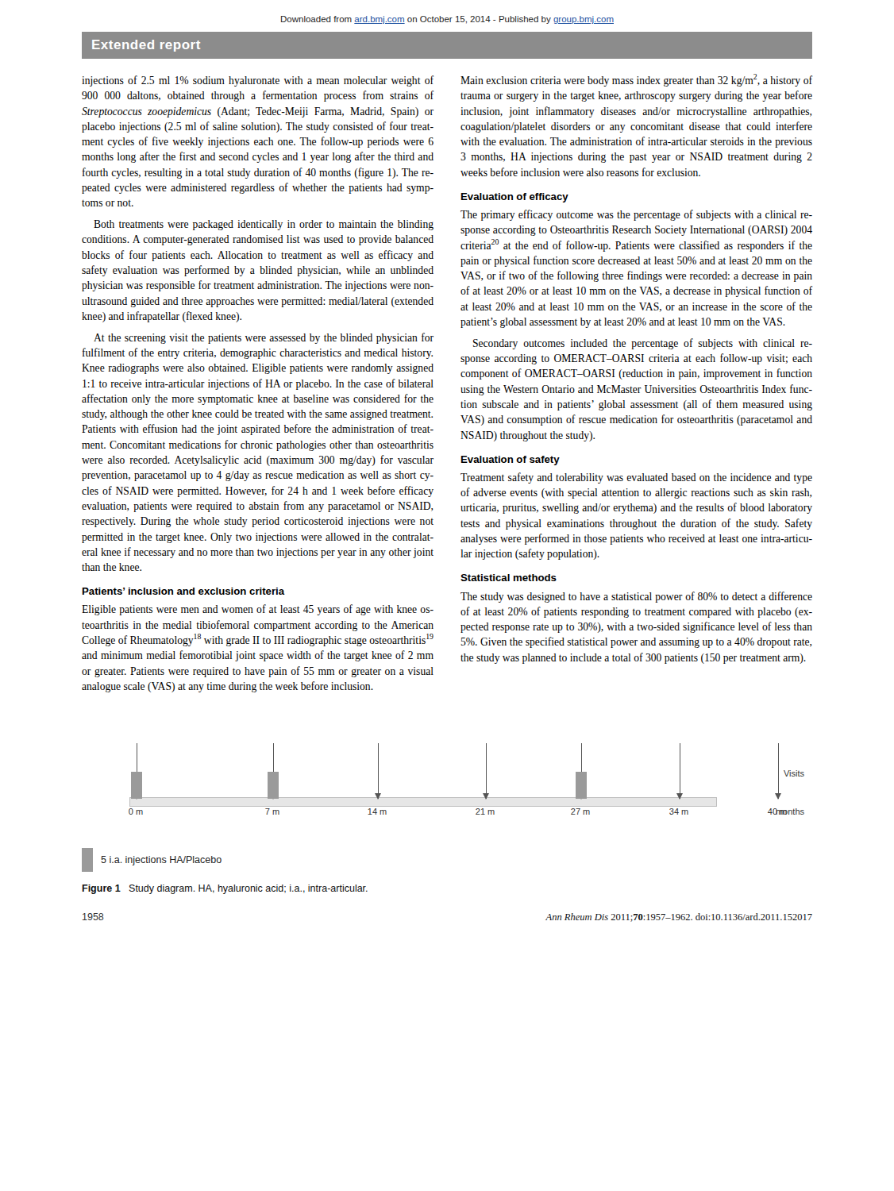Downloaded from ard.bmj.com on October 15, 2014 - Published by group.bmj.com
Extended report
injections of 2.5 ml 1% sodium hyaluronate with a mean molecular weight of 900 000 daltons, obtained through a fermentation process from strains of Streptococcus zooepidemicus (Adant; Tedec-Meiji Farma, Madrid, Spain) or placebo injections (2.5 ml of saline solution). The study consisted of four treatment cycles of five weekly injections each one. The follow-up periods were 6 months long after the first and second cycles and 1 year long after the third and fourth cycles, resulting in a total study duration of 40 months (figure 1). The repeated cycles were administered regardless of whether the patients had symptoms or not.
Both treatments were packaged identically in order to maintain the blinding conditions. A computer-generated randomised list was used to provide balanced blocks of four patients each. Allocation to treatment as well as efficacy and safety evaluation was performed by a blinded physician, while an unblinded physician was responsible for treatment administration. The injections were non-ultrasound guided and three approaches were permitted: medial/lateral (extended knee) and infrapatellar (flexed knee).
At the screening visit the patients were assessed by the blinded physician for fulfilment of the entry criteria, demographic characteristics and medical history. Knee radiographs were also obtained. Eligible patients were randomly assigned 1:1 to receive intra-articular injections of HA or placebo. In the case of bilateral affectation only the more symptomatic knee at baseline was considered for the study, although the other knee could be treated with the same assigned treatment. Patients with effusion had the joint aspirated before the administration of treatment. Concomitant medications for chronic pathologies other than osteoarthritis were also recorded. Acetylsalicylic acid (maximum 300 mg/day) for vascular prevention, paracetamol up to 4 g/day as rescue medication as well as short cycles of NSAID were permitted. However, for 24 h and 1 week before efficacy evaluation, patients were required to abstain from any paracetamol or NSAID, respectively. During the whole study period corticosteroid injections were not permitted in the target knee. Only two injections were allowed in the contralateral knee if necessary and no more than two injections per year in any other joint than the knee.
Patients’ inclusion and exclusion criteria
Eligible patients were men and women of at least 45 years of age with knee osteoarthritis in the medial tibiofemoral compartment according to the American College of Rheumatology18 with grade II to III radiographic stage osteoarthritis19 and minimum medial femorotibial joint space width of the target knee of 2 mm or greater. Patients were required to have pain of 55 mm or greater on a visual analogue scale (VAS) at any time during the week before inclusion.
Main exclusion criteria were body mass index greater than 32 kg/m2, a history of trauma or surgery in the target knee, arthroscopy surgery during the year before inclusion, joint inflammatory diseases and/or microcrystalline arthropathies, coagulation/platelet disorders or any concomitant disease that could interfere with the evaluation. The administration of intra-articular steroids in the previous 3 months, HA injections during the past year or NSAID treatment during 2 weeks before inclusion were also reasons for exclusion.
Evaluation of efficacy
The primary efficacy outcome was the percentage of subjects with a clinical response according to Osteoarthritis Research Society International (OARSI) 2004 criteria20 at the end of follow-up. Patients were classified as responders if the pain or physical function score decreased at least 50% and at least 20 mm on the VAS, or if two of the following three findings were recorded: a decrease in pain of at least 20% or at least 10 mm on the VAS, a decrease in physical function of at least 20% and at least 10 mm on the VAS, or an increase in the score of the patient’s global assessment by at least 20% and at least 10 mm on the VAS.
Secondary outcomes included the percentage of subjects with clinical response according to OMERACT–OARSI criteria at each follow-up visit; each component of OMERACT–OARSI (reduction in pain, improvement in function using the Western Ontario and McMaster Universities Osteoarthritis Index function subscale and in patients’ global assessment (all of them measured using VAS) and consumption of rescue medication for osteoarthritis (paracetamol and NSAID) throughout the study).
Evaluation of safety
Treatment safety and tolerability was evaluated based on the incidence and type of adverse events (with special attention to allergic reactions such as skin rash, urticaria, pruritus, swelling and/or erythema) and the results of blood laboratory tests and physical examinations throughout the duration of the study. Safety analyses were performed in those patients who received at least one intra-articular injection (safety population).
Statistical methods
The study was designed to have a statistical power of 80% to detect a difference of at least 20% of patients responding to treatment compared with placebo (expected response rate up to 30%), with a two-sided significance level of less than 5%. Given the specified statistical power and assuming up to a 40% dropout rate, the study was planned to include a total of 300 patients (150 per treatment arm).
Visits
months
0 m
7 m
14 m
21 m
27 m
34 m
40 m
5 i.a. injections HA/Placebo
Figure 1 Study diagram. HA, hyaluronic acid; i.a., intra-articular.
1958
Ann Rheum Dis 2011;70:1957–1962. doi:10.1136/ard.2011.152017